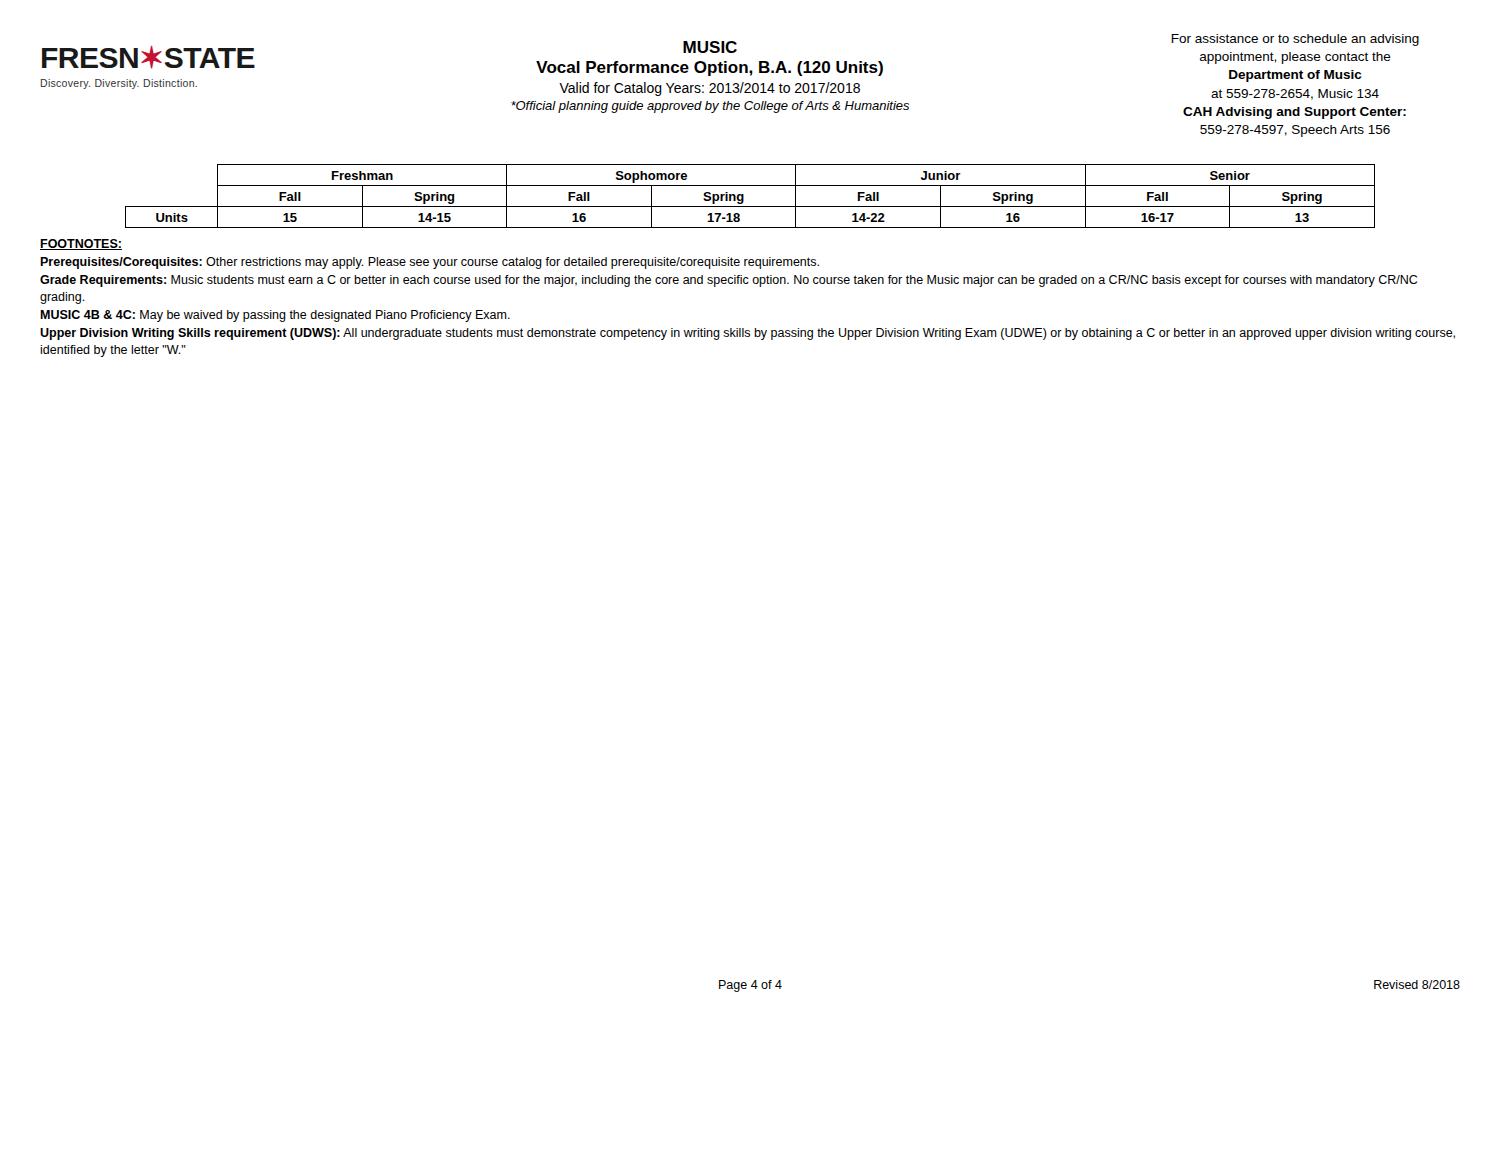FRESN✶STATE
Discovery. Diversity. Distinction.
MUSIC
Vocal Performance Option, B.A. (120 Units)
Valid for Catalog Years: 2013/2014 to 2017/2018
*Official planning guide approved by the College of Arts & Humanities
For assistance or to schedule an advising appointment, please contact the
Department of Music
at 559-278-2654, Music 134
CAH Advising and Support Center:
559-278-4597, Speech Arts 156
| | Freshman | Sophomore | Junior | Senior |
| | Fall | Spring | Fall | Spring | Fall | Spring | Fall | Spring |
| Units | 15 | 14-15 | 16 | 17-18 | 14-22 | 16 | 16-17 | 13 |
FOOTNOTES:
Prerequisites/Corequisites: Other restrictions may apply. Please see your course catalog for detailed prerequisite/corequisite requirements.
Grade Requirements: Music students must earn a C or better in each course used for the major, including the core and specific option. No course taken for the Music major can be graded on a CR/NC basis except for courses with mandatory CR/NC grading.
MUSIC 4B & 4C: May be waived by passing the designated Piano Proficiency Exam.
Upper Division Writing Skills requirement (UDWS): All undergraduate students must demonstrate competency in writing skills by passing the Upper Division Writing Exam (UDWE) or by obtaining a C or better in an approved upper division writing course, identified by the letter "W."
Page 4 of 4
Revised 8/2018